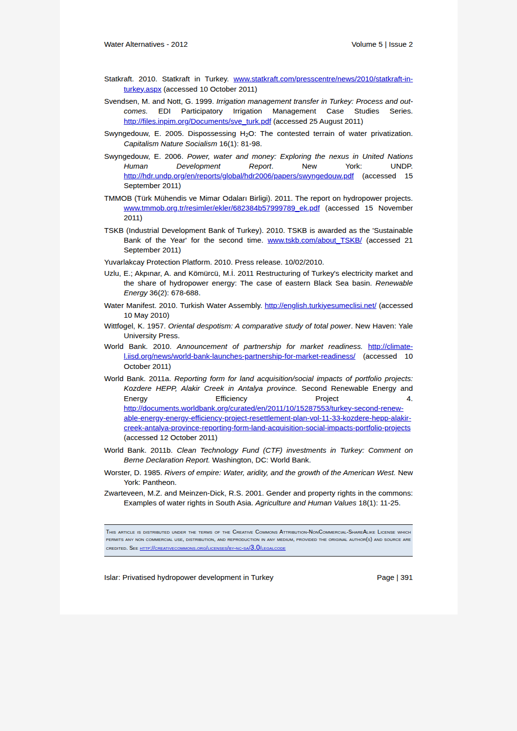Water Alternatives - 2012 Volume 5 | Issue 2
Statkraft. 2010. Statkraft in Turkey. www.statkraft.com/presscentre/news/2010/statkraft-in-turkey.aspx (accessed 10 October 2011)
Svendsen, M. and Nott, G. 1999. Irrigation management transfer in Turkey: Process and outcomes. EDI Participatory Irrigation Management Case Studies Series. http://files.inpim.org/Documents/sve_turk.pdf (accessed 25 August 2011)
Swyngedouw, E. 2005. Dispossessing H2 O: The contested terrain of water privatization. Capitalism Nature Socialism 16(1): 81-98.
Swyngedouw, E. 2006. Power, water and money: Exploring the nexus in United Nations Human Development Report. New York: UNDP. http://hdr.undp.org/en/reports/global/hdr2006/papers/swyngedouw.pdf (accessed 15 September 2011)
TMMOB (Türk Mühendis ve Mimar Odaları Birligi). 2011. The report on hydropower projects. www.tmmob.org.tr/resimler/ekler/682384b57999789_ek.pdf (accessed 15 November 2011)
TSKB (Industrial Development Bank of Turkey). 2010. TSKB is awarded as the 'Sustainable Bank of the Year' for the second time. www.tskb.com/about_TSKB/ (accessed 21 September 2011)
Yuvarlakcay Protection Platform. 2010. Press release. 10/02/2010.
Uzlu, E.; Akpınar, A. and Kömürcü, M.İ. 2011 Restructuring of Turkey's electricity market and the share of hydropower energy: The case of eastern Black Sea basin. Renewable Energy 36(2): 678-688.
Water Manifest. 2010. Turkish Water Assembly. http://english.turkiyesumeclisi.net/ (accessed 10 May 2010)
Wittfogel, K. 1957. Oriental despotism: A comparative study of total power. New Haven: Yale University Press.
World Bank. 2010. Announcement of partnership for market readiness. http://climate-l.iisd.org/news/world-bank-launches-partnership-for-market-readiness/ (accessed 10 October 2011)
World Bank. 2011a. Reporting form for land acquisition/social impacts of portfolio projects: Kozdere HEPP, Alakir Creek in Antalya province. Second Renewable Energy and Energy Efficiency Project 4. http://documents.worldbank.org/curated/en/2011/10/15287553/turkey-second-renewable-energy-energy-efficiency-project-resettlement-plan-vol-11-33-kozdere-hepp-alakir-creek-antalya-province-reporting-form-land-acquisition-social-impacts-portfolio-projects (accessed 12 October 2011)
World Bank. 2011b. Clean Technology Fund (CTF) investments in Turkey: Comment on Berne Declaration Report. Washington, DC: World Bank.
Worster, D. 1985. Rivers of empire: Water, aridity, and the growth of the American West. New York: Pantheon.
Zwarteveen, M.Z. and Meinzen-Dick, R.S. 2001. Gender and property rights in the commons: Examples of water rights in South Asia. Agriculture and Human Values 18(1): 11-25.
This article is distributed under the terms of the Creative Commons Attribution-NonCommercial-ShareAlike License which permits any non commercial use, distribution, and reproduction in any medium, provided the original author(s) and source are credited. See http://creativecommons.org/licenses/by-nc-sa/3.0/legalcode
Islar: Privatised hydropower development in Turkey Page | 391